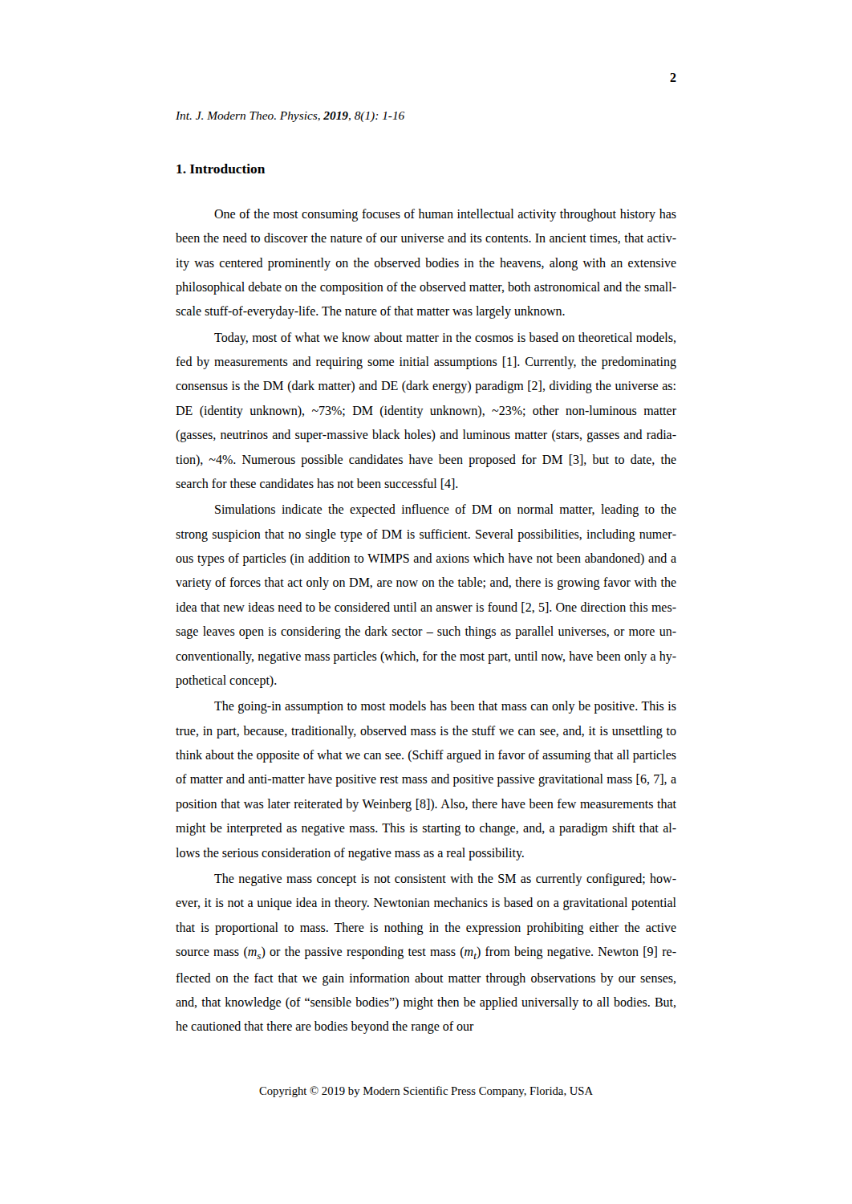2
Int. J. Modern Theo. Physics, 2019, 8(1): 1-16
1. Introduction
One of the most consuming focuses of human intellectual activity throughout history has been the need to discover the nature of our universe and its contents. In ancient times, that activity was centered prominently on the observed bodies in the heavens, along with an extensive philosophical debate on the composition of the observed matter, both astronomical and the small-scale stuff-of-everyday-life. The nature of that matter was largely unknown.
Today, most of what we know about matter in the cosmos is based on theoretical models, fed by measurements and requiring some initial assumptions [1]. Currently, the predominating consensus is the DM (dark matter) and DE (dark energy) paradigm [2], dividing the universe as: DE (identity unknown), ~73%; DM (identity unknown), ~23%; other non-luminous matter (gasses, neutrinos and super-massive black holes) and luminous matter (stars, gasses and radiation), ~4%. Numerous possible candidates have been proposed for DM [3], but to date, the search for these candidates has not been successful [4].
Simulations indicate the expected influence of DM on normal matter, leading to the strong suspicion that no single type of DM is sufficient. Several possibilities, including numerous types of particles (in addition to WIMPS and axions which have not been abandoned) and a variety of forces that act only on DM, are now on the table; and, there is growing favor with the idea that new ideas need to be considered until an answer is found [2, 5]. One direction this message leaves open is considering the dark sector – such things as parallel universes, or more unconventionally, negative mass particles (which, for the most part, until now, have been only a hypothetical concept).
The going-in assumption to most models has been that mass can only be positive. This is true, in part, because, traditionally, observed mass is the stuff we can see, and, it is unsettling to think about the opposite of what we can see. (Schiff argued in favor of assuming that all particles of matter and anti-matter have positive rest mass and positive passive gravitational mass [6, 7], a position that was later reiterated by Weinberg [8]). Also, there have been few measurements that might be interpreted as negative mass. This is starting to change, and, a paradigm shift that allows the serious consideration of negative mass as a real possibility.
The negative mass concept is not consistent with the SM as currently configured; however, it is not a unique idea in theory. Newtonian mechanics is based on a gravitational potential that is proportional to mass. There is nothing in the expression prohibiting either the active source mass (ms) or the passive responding test mass (mt) from being negative. Newton [9] reflected on the fact that we gain information about matter through observations by our senses, and, that knowledge (of “sensible bodies”) might then be applied universally to all bodies. But, he cautioned that there are bodies beyond the range of our
Copyright © 2019 by Modern Scientific Press Company, Florida, USA